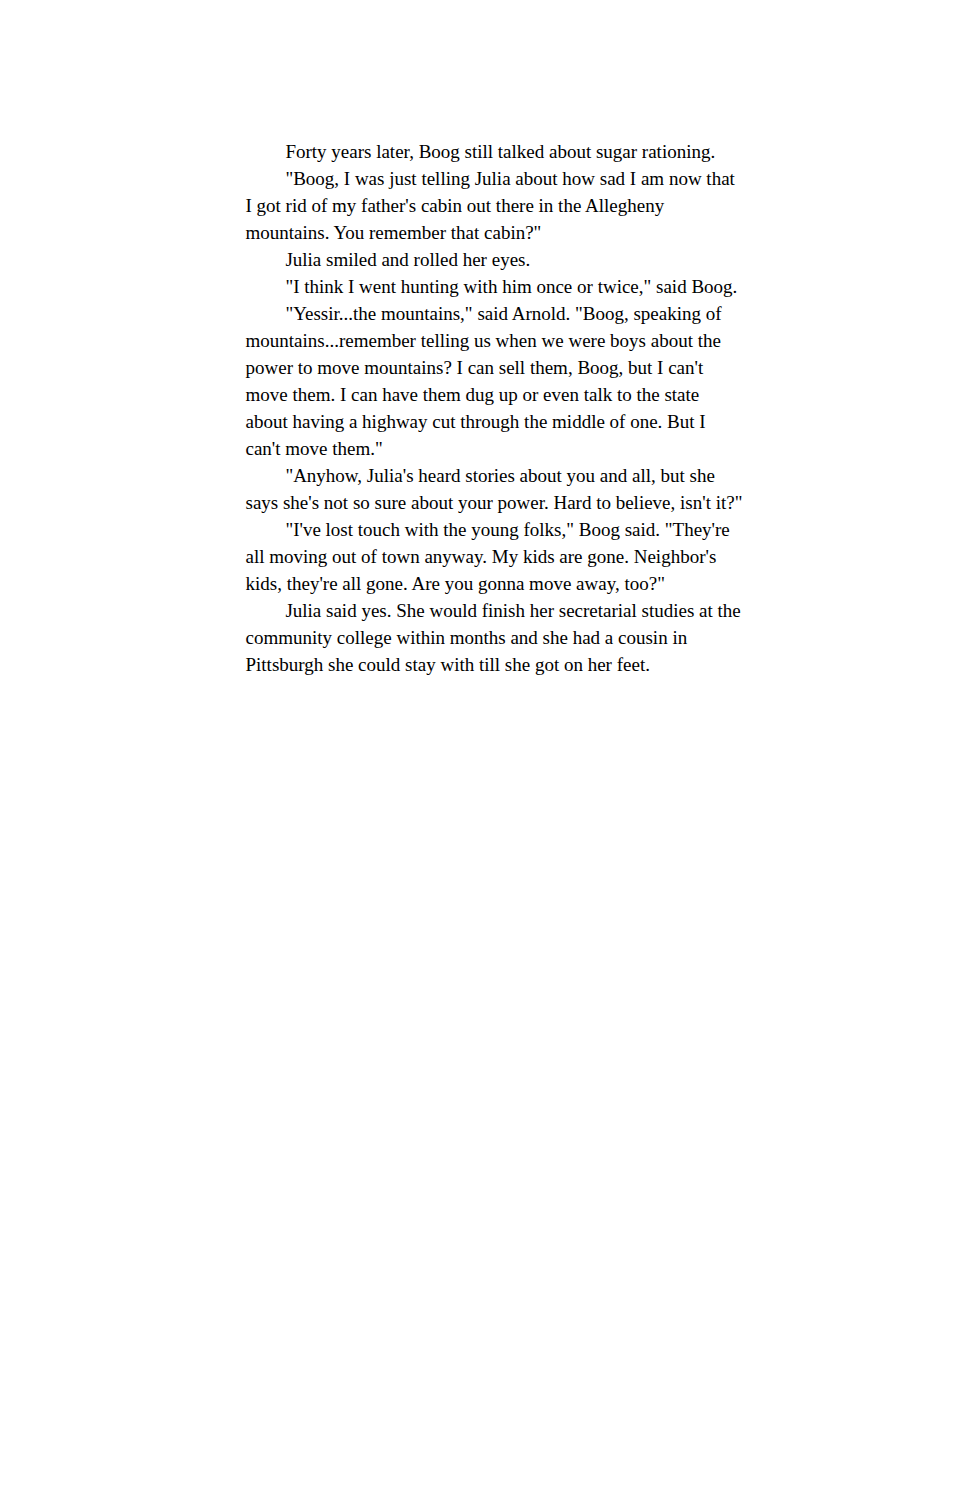Forty years later, Boog still talked about sugar rationing.
"Boog, I was just telling Julia about how sad I am now that I got rid of my father's cabin out there in the Allegheny mountains. You remember that cabin?"
Julia smiled and rolled her eyes.
"I think I went hunting with him once or twice," said Boog.
"Yessir...the mountains," said Arnold. "Boog, speaking of mountains...remember telling us when we were boys about the power to move mountains? I can sell them, Boog, but I can't move them. I can have them dug up or even talk to the state about having a highway cut through the middle of one. But I can't move them."
"Anyhow, Julia's heard stories about you and all, but she says she's not so sure about your power. Hard to believe, isn't it?"
"I've lost touch with the young folks," Boog said. "They're all moving out of town anyway. My kids are gone. Neighbor's kids, they're all gone. Are you gonna move away, too?"
Julia said yes. She would finish her secretarial studies at the community college within months and she had a cousin in Pittsburgh she could stay with till she got on her feet.